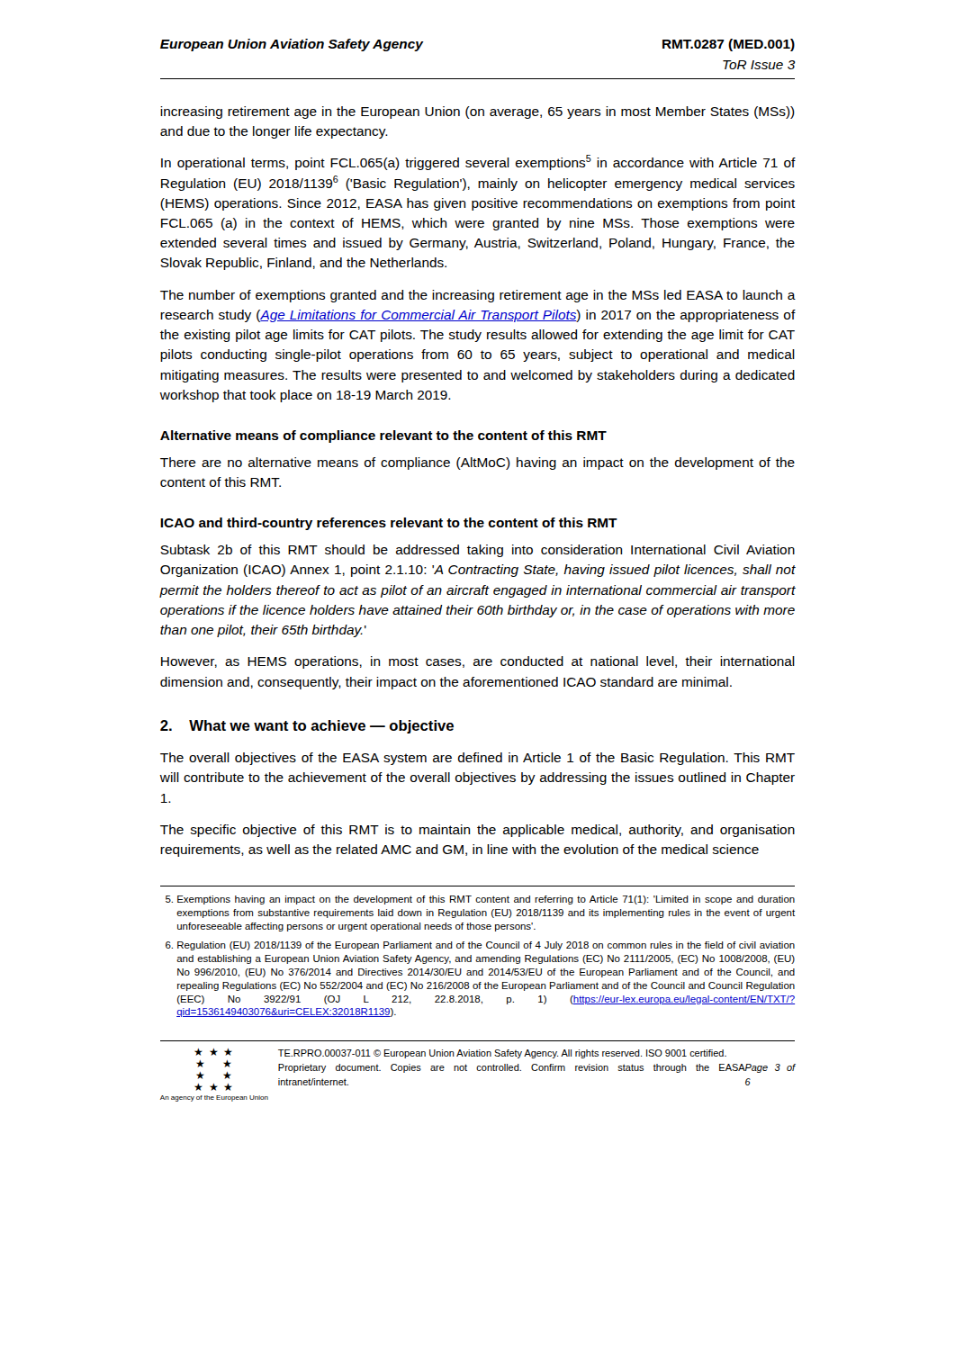European Union Aviation Safety Agency
RMT.0287 (MED.001) ToR Issue 3
increasing retirement age in the European Union (on average, 65 years in most Member States (MSs)) and due to the longer life expectancy.
In operational terms, point FCL.065(a) triggered several exemptions5 in accordance with Article 71 of Regulation (EU) 2018/11396 ('Basic Regulation'), mainly on helicopter emergency medical services (HEMS) operations. Since 2012, EASA has given positive recommendations on exemptions from point FCL.065 (a) in the context of HEMS, which were granted by nine MSs. Those exemptions were extended several times and issued by Germany, Austria, Switzerland, Poland, Hungary, France, the Slovak Republic, Finland, and the Netherlands.
The number of exemptions granted and the increasing retirement age in the MSs led EASA to launch a research study (Age Limitations for Commercial Air Transport Pilots) in 2017 on the appropriateness of the existing pilot age limits for CAT pilots. The study results allowed for extending the age limit for CAT pilots conducting single-pilot operations from 60 to 65 years, subject to operational and medical mitigating measures. The results were presented to and welcomed by stakeholders during a dedicated workshop that took place on 18-19 March 2019.
Alternative means of compliance relevant to the content of this RMT
There are no alternative means of compliance (AltMoC) having an impact on the development of the content of this RMT.
ICAO and third-country references relevant to the content of this RMT
Subtask 2b of this RMT should be addressed taking into consideration International Civil Aviation Organization (ICAO) Annex 1, point 2.1.10: 'A Contracting State, having issued pilot licences, shall not permit the holders thereof to act as pilot of an aircraft engaged in international commercial air transport operations if the licence holders have attained their 60th birthday or, in the case of operations with more than one pilot, their 65th birthday.'
However, as HEMS operations, in most cases, are conducted at national level, their international dimension and, consequently, their impact on the aforementioned ICAO standard are minimal.
2. What we want to achieve — objective
The overall objectives of the EASA system are defined in Article 1 of the Basic Regulation. This RMT will contribute to the achievement of the overall objectives by addressing the issues outlined in Chapter 1.
The specific objective of this RMT is to maintain the applicable medical, authority, and organisation requirements, as well as the related AMC and GM, in line with the evolution of the medical science
Exemptions having an impact on the development of this RMT content and referring to Article 71(1): 'Limited in scope and duration exemptions from substantive requirements laid down in Regulation (EU) 2018/1139 and its implementing rules in the event of urgent unforeseeable affecting persons or urgent operational needs of those persons'.
Regulation (EU) 2018/1139 of the European Parliament and of the Council of 4 July 2018 on common rules in the field of civil aviation and establishing a European Union Aviation Safety Agency, and amending Regulations (EC) No 2111/2005, (EC) No 1008/2008, (EU) No 996/2010, (EU) No 376/2014 and Directives 2014/30/EU and 2014/53/EU of the European Parliament and of the Council, and repealing Regulations (EC) No 552/2004 and (EC) No 216/2008 of the European Parliament and of the Council and Council Regulation (EEC) No 3922/91 (OJ L 212, 22.8.2018, p. 1) (https://eur-lex.europa.eu/legal-content/EN/TXT/?qid=1536149403076&uri=CELEX:32018R1139).
★ ★ ★
★ ★
★ ★
★ ★ ★ An agency of the European Union
TE.RPRO.00037-011 © European Union Aviation Safety Agency. All rights reserved. ISO 9001 certified.
Proprietary document. Copies are not controlled. Confirm revision status through the EASA intranet/internet. Page 3 of 6